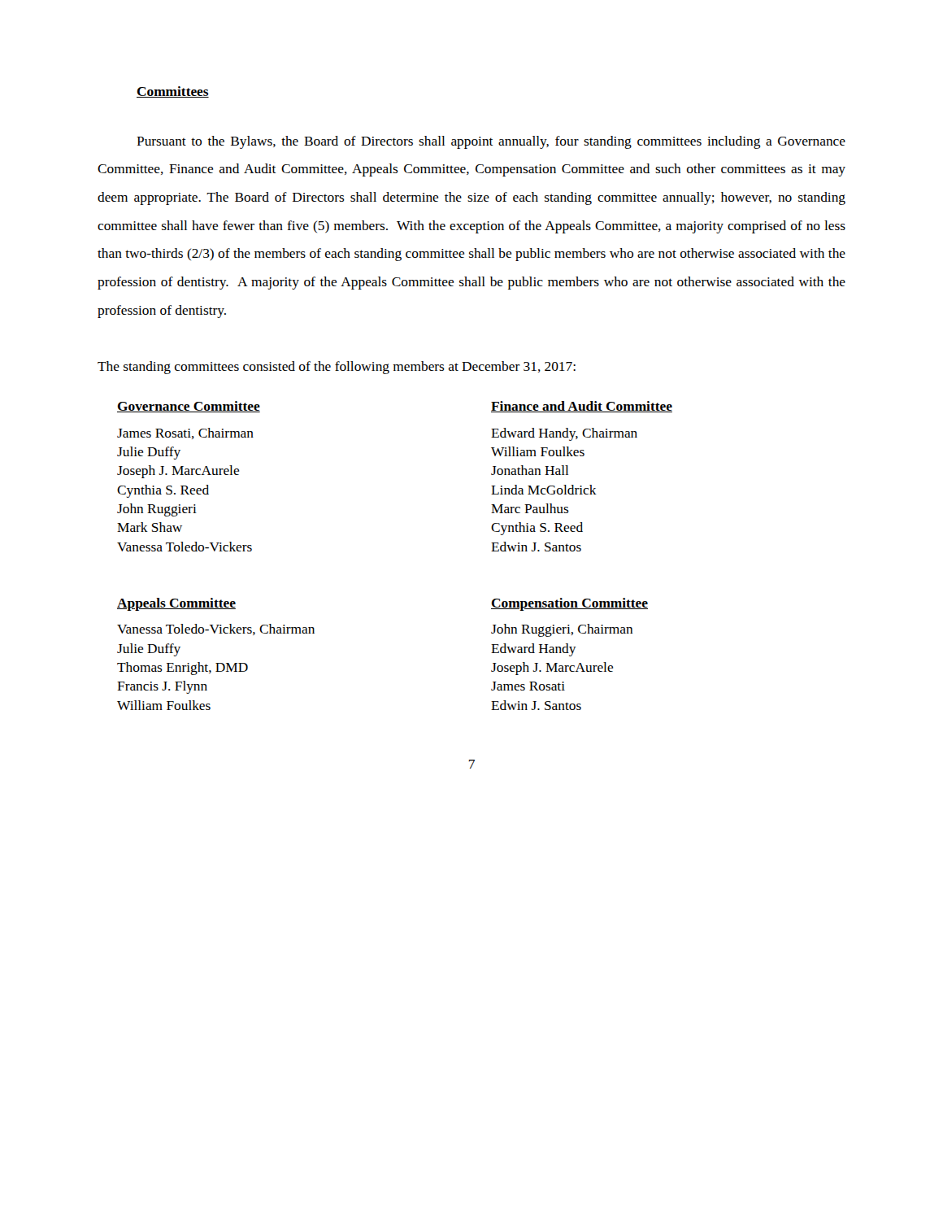Committees
Pursuant to the Bylaws, the Board of Directors shall appoint annually, four standing committees including a Governance Committee, Finance and Audit Committee, Appeals Committee, Compensation Committee and such other committees as it may deem appropriate. The Board of Directors shall determine the size of each standing committee annually; however, no standing committee shall have fewer than five (5) members. With the exception of the Appeals Committee, a majority comprised of no less than two-thirds (2/3) of the members of each standing committee shall be public members who are not otherwise associated with the profession of dentistry. A majority of the Appeals Committee shall be public members who are not otherwise associated with the profession of dentistry.
The standing committees consisted of the following members at December 31, 2017:
| Governance Committee James Rosati, Chairman Julie Duffy Joseph J. MarcAurele Cynthia S. Reed John Ruggieri Mark Shaw Vanessa Toledo-Vickers | Finance and Audit Committee Edward Handy, Chairman William Foulkes Jonathan Hall Linda McGoldrick Marc Paulhus Cynthia S. Reed Edwin J. Santos |
| Appeals Committee Vanessa Toledo-Vickers, Chairman Julie Duffy Thomas Enright, DMD Francis J. Flynn William Foulkes | Compensation Committee John Ruggieri, Chairman Edward Handy Joseph J. MarcAurele James Rosati Edwin J. Santos |
7